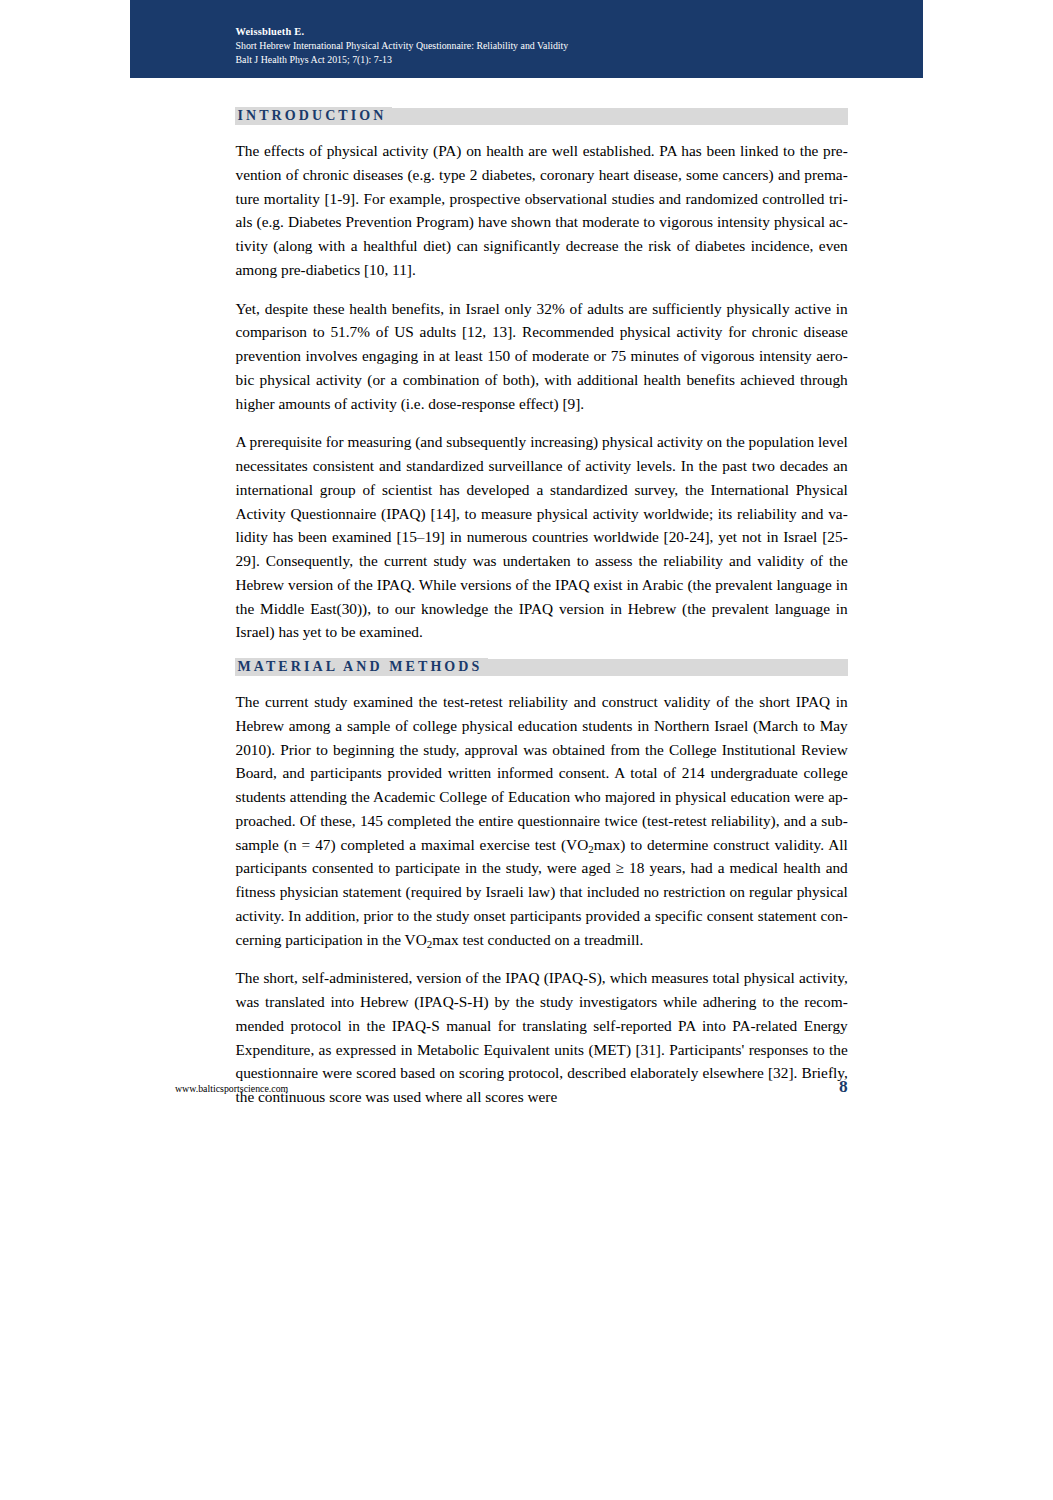Weissblueth E.
Short Hebrew International Physical Activity Questionnaire: Reliability and Validity
Balt J Health Phys Act 2015; 7(1): 7-13
INTRODUCTION
The effects of physical activity (PA) on health are well established. PA has been linked to the prevention of chronic diseases (e.g. type 2 diabetes, coronary heart disease, some cancers) and premature mortality [1-9]. For example, prospective observational studies and randomized controlled trials (e.g. Diabetes Prevention Program) have shown that moderate to vigorous intensity physical activity (along with a healthful diet) can significantly decrease the risk of diabetes incidence, even among pre-diabetics [10, 11].
Yet, despite these health benefits, in Israel only 32% of adults are sufficiently physically active in comparison to 51.7% of US adults [12, 13]. Recommended physical activity for chronic disease prevention involves engaging in at least 150 of moderate or 75 minutes of vigorous intensity aerobic physical activity (or a combination of both), with additional health benefits achieved through higher amounts of activity (i.e. dose-response effect) [9].
A prerequisite for measuring (and subsequently increasing) physical activity on the population level necessitates consistent and standardized surveillance of activity levels. In the past two decades an international group of scientist has developed a standardized survey, the International Physical Activity Questionnaire (IPAQ) [14], to measure physical activity worldwide; its reliability and validity has been examined [15–19] in numerous countries worldwide [20-24], yet not in Israel [25-29]. Consequently, the current study was undertaken to assess the reliability and validity of the Hebrew version of the IPAQ. While versions of the IPAQ exist in Arabic (the prevalent language in the Middle East(30)), to our knowledge the IPAQ version in Hebrew (the prevalent language in Israel) has yet to be examined.
MATERIAL AND METHODS
The current study examined the test-retest reliability and construct validity of the short IPAQ in Hebrew among a sample of college physical education students in Northern Israel (March to May 2010). Prior to beginning the study, approval was obtained from the College Institutional Review Board, and participants provided written informed consent. A total of 214 undergraduate college students attending the Academic College of Education who majored in physical education were approached. Of these, 145 completed the entire questionnaire twice (test-retest reliability), and a sub-sample (n = 47) completed a maximal exercise test (VO2max) to determine construct validity. All participants consented to participate in the study, were aged ≥ 18 years, had a medical health and fitness physician statement (required by Israeli law) that included no restriction on regular physical activity. In addition, prior to the study onset participants provided a specific consent statement concerning participation in the VO2max test conducted on a treadmill.
The short, self-administered, version of the IPAQ (IPAQ-S), which measures total physical activity, was translated into Hebrew (IPAQ-S-H) by the study investigators while adhering to the recommended protocol in the IPAQ-S manual for translating self-reported PA into PA-related Energy Expenditure, as expressed in Metabolic Equivalent units (MET) [31]. Participants' responses to the questionnaire were scored based on scoring protocol, described elaborately elsewhere [32]. Briefly, the continuous score was used where all scores were
www.balticsportscience.com
8